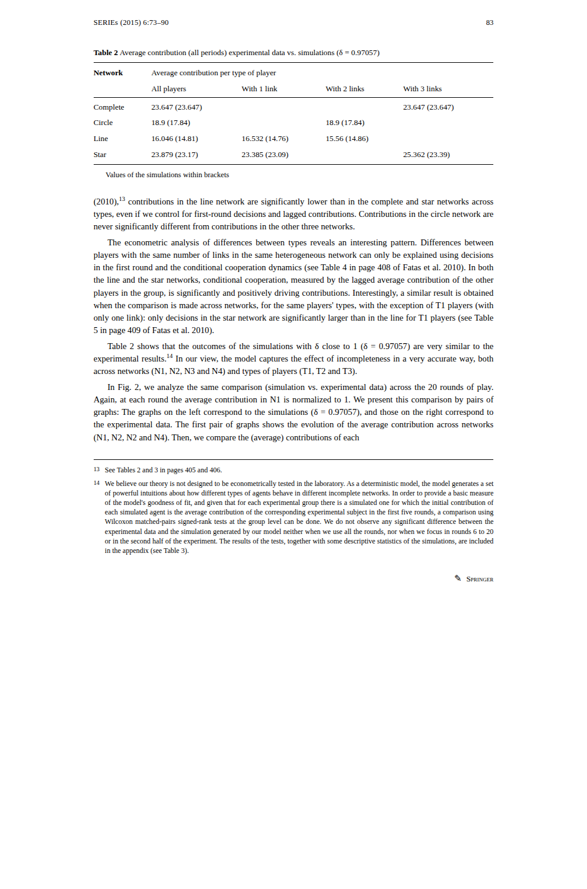SERIEs (2015) 6:73–90 83
Table 2 Average contribution (all periods) experimental data vs. simulations (δ = 0.97057)
| Network | Average contribution per type of player |
| --- | --- |
| | All players | With 1 link | With 2 links | With 3 links |
| Complete | 23.647 (23.647) | | | 23.647 (23.647) |
| Circle | 18.9 (17.84) | | 18.9 (17.84) | |
| Line | 16.046 (14.81) | 16.532 (14.76) | 15.56 (14.86) | |
| Star | 23.879 (23.17) | 23.385 (23.09) | | 25.362 (23.39) |
Values of the simulations within brackets
(2010),13 contributions in the line network are significantly lower than in the complete and star networks across types, even if we control for first-round decisions and lagged contributions. Contributions in the circle network are never significantly different from contributions in the other three networks.
The econometric analysis of differences between types reveals an interesting pattern. Differences between players with the same number of links in the same heterogeneous network can only be explained using decisions in the first round and the conditional cooperation dynamics (see Table 4 in page 408 of Fatas et al. 2010). In both the line and the star networks, conditional cooperation, measured by the lagged average contribution of the other players in the group, is significantly and positively driving contributions. Interestingly, a similar result is obtained when the comparison is made across networks, for the same players' types, with the exception of T1 players (with only one link): only decisions in the star network are significantly larger than in the line for T1 players (see Table 5 in page 409 of Fatas et al. 2010).
Table 2 shows that the outcomes of the simulations with δ close to 1 (δ = 0.97057) are very similar to the experimental results.14 In our view, the model captures the effect of incompleteness in a very accurate way, both across networks (N1, N2, N3 and N4) and types of players (T1, T2 and T3).
In Fig. 2, we analyze the same comparison (simulation vs. experimental data) across the 20 rounds of play. Again, at each round the average contribution in N1 is normalized to 1. We present this comparison by pairs of graphs: The graphs on the left correspond to the simulations (δ = 0.97057), and those on the right correspond to the experimental data. The first pair of graphs shows the evolution of the average contribution across networks (N1, N2, N2 and N4). Then, we compare the (average) contributions of each
13 See Tables 2 and 3 in pages 405 and 406.
14 We believe our theory is not designed to be econometrically tested in the laboratory. As a deterministic model, the model generates a set of powerful intuitions about how different types of agents behave in different incomplete networks. In order to provide a basic measure of the model's goodness of fit, and given that for each experimental group there is a simulated one for which the initial contribution of each simulated agent is the average contribution of the corresponding experimental subject in the first five rounds, a comparison using Wilcoxon matched-pairs signed-rank tests at the group level can be done. We do not observe any significant difference between the experimental data and the simulation generated by our model neither when we use all the rounds, nor when we focus in rounds 6 to 20 or in the second half of the experiment. The results of the tests, together with some descriptive statistics of the simulations, are included in the appendix (see Table 3).
✎ Springer